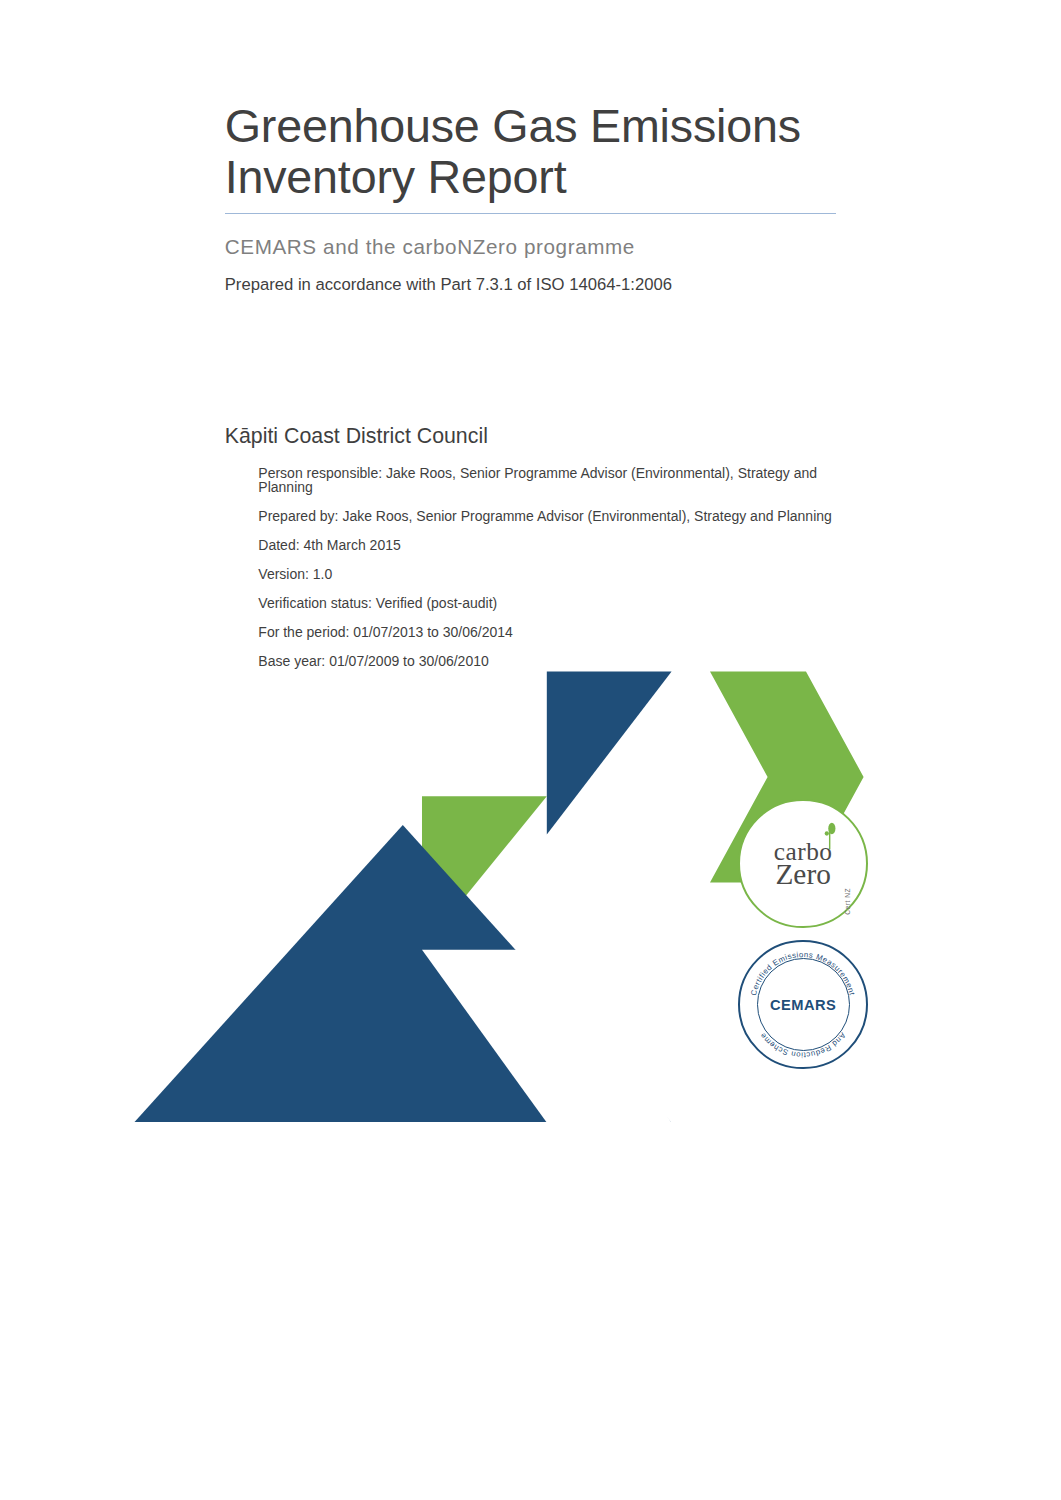Greenhouse Gas Emissions Inventory Report
CEMARS and the carboNZero programme
Prepared in accordance with Part 7.3.1 of ISO 14064-1:2006
Kāpiti Coast District Council
Person responsible: Jake Roos, Senior Programme Advisor (Environmental), Strategy and Planning
Prepared by: Jake Roos, Senior Programme Advisor (Environmental), Strategy and Planning
Dated: 4th March 2015
Version: 1.0
Verification status: Verified (post-audit)
For the period: 01/07/2013 to 30/06/2014
Base year: 01/07/2009 to 30/06/2010
carbo Zero
Cert NZ
Certified Emissions Measurement And Reduction Scheme
CEMARS